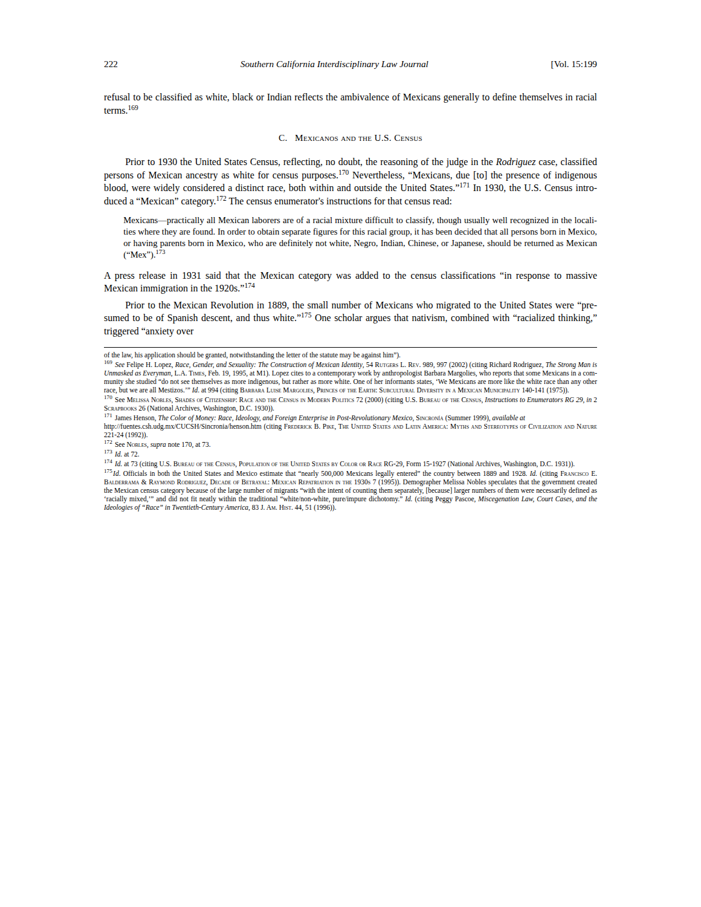222 Southern California Interdisciplinary Law Journal [Vol. 15:199
refusal to be classified as white, black or Indian reflects the ambivalence of Mexicans generally to define themselves in racial terms.169
C. Mexicanos and the U.S. Census
Prior to 1930 the United States Census, reflecting, no doubt, the reasoning of the judge in the Rodriguez case, classified persons of Mexican ancestry as white for census purposes.170 Nevertheless, “Mexicans, due [to] the presence of indigenous blood, were widely considered a distinct race, both within and outside the United States.”171 In 1930, the U.S. Census introduced a “Mexican” category.172 The census enumerator's instructions for that census read:
Mexicans—practically all Mexican laborers are of a racial mixture difficult to classify, though usually well recognized in the localities where they are found. In order to obtain separate figures for this racial group, it has been decided that all persons born in Mexico, or having parents born in Mexico, who are definitely not white, Negro, Indian, Chinese, or Japanese, should be returned as Mexican (“Mex”).173
A press release in 1931 said that the Mexican category was added to the census classifications “in response to massive Mexican immigration in the 1920s.”174
Prior to the Mexican Revolution in 1889, the small number of Mexicans who migrated to the United States were “presumed to be of Spanish descent, and thus white.”175 One scholar argues that nativism, combined with “racialized thinking,” triggered “anxiety over
of the law, his application should be granted, notwithstanding the letter of the statute may be against him”).
169 See Felipe H. Lopez, Race, Gender, and Sexuality: The Construction of Mexican Identity, 54 Rutgers L. Rev. 989, 997 (2002) (citing Richard Rodriguez, The Strong Man is Unmasked as Everyman, L.A. Times, Feb. 19, 1995, at M1). Lopez cites to a contemporary work by anthropologist Barbara Margolies, who reports that some Mexicans in a community she studied “do not see themselves as more indigenous, but rather as more white. One of her informants states, ‘We Mexicans are more like the white race than any other race, but we are all Mestizos.’” Id. at 994 (citing Barbara Luise Margolies, Princes of the Earth: Subcultural Diversity in a Mexican Municipality 140-141 (1975)).
170 See Melissa Nobles, Shades of Citizenship: Race and the Census in Modern Politics 72 (2000) (citing U.S. Bureau of the Census, Instructions to Enumerators RG 29, in 2 Scrapbooks 26 (National Archives, Washington, D.C. 1930)).
171 James Henson, The Color of Money: Race, Ideology, and Foreign Enterprise in Post-Revolutionary Mexico, Sincronía (Summer 1999), available at
http://fuentes.csh.udg.mx/CUCSH/Sincronia/henson.htm (citing Frederick B. Pike, The United States and Latin America: Myths and Stereotypes of Civilization and Nature 221-24 (1992)).
172 See Nobles, supra note 170, at 73.
173 Id. at 72.
174 Id. at 73 (citing U.S. Bureau of the Census, Population of the United States by Color or Race RG-29, Form 15-1927 (National Archives, Washington, D.C. 1931)).
175Id. Officials in both the United States and Mexico estimate that “nearly 500,000 Mexicans legally entered” the country between 1889 and 1928. Id. (citing Francisco E. Balderrama & Raymond Rodriguez, Decade of Betrayal: Mexican Repatriation in the 1930s 7 (1995)). Demographer Melissa Nobles speculates that the government created the Mexican census category because of the large number of migrants “with the intent of counting them separately, [because] larger numbers of them were necessarily defined as ‘racially mixed,’” and did not fit neatly within the traditional “white/non-white, pure/impure dichotomy.” Id. (citing Peggy Pascoe, Miscegenation Law, Court Cases, and the Ideologies of “Race” in Twentieth-Century America, 83 J. Am. Hist. 44, 51 (1996)).